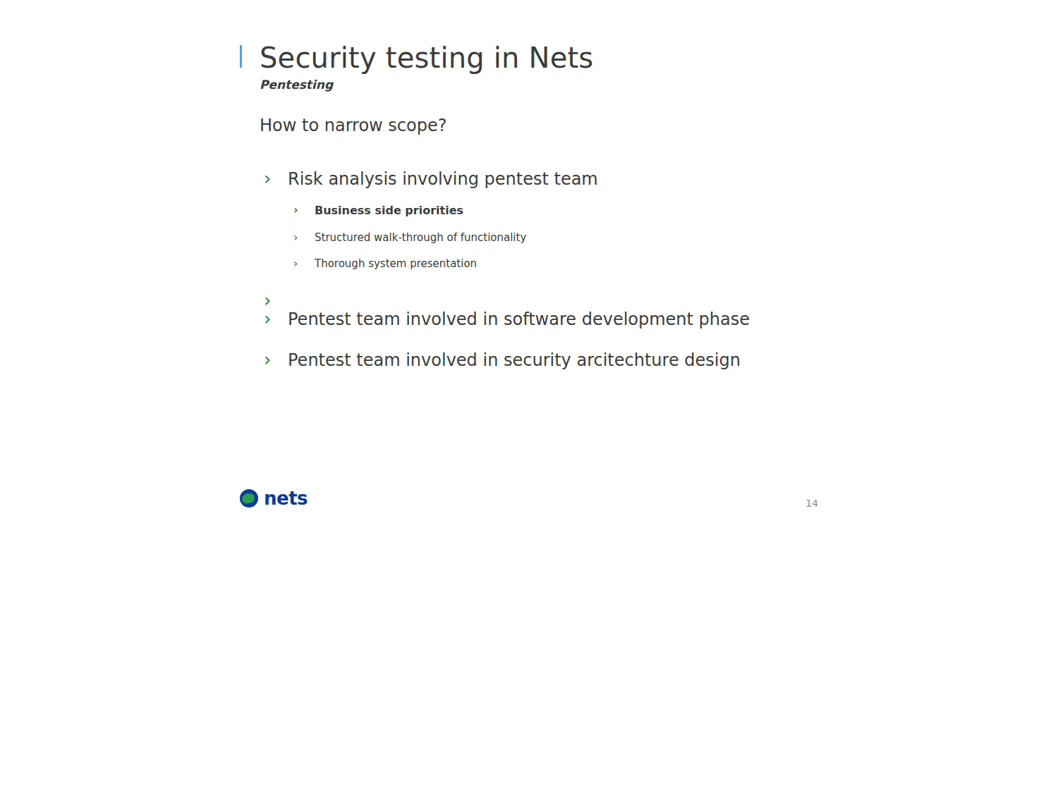Security testing in Nets
Pentesting
How to narrow scope?
Risk analysis involving pentest team
Business side priorities
Structured walk-through of functionality
Thorough system presentation
Pentest team involved in software development phase
Pentest team involved in security arcitechture design
nets
14